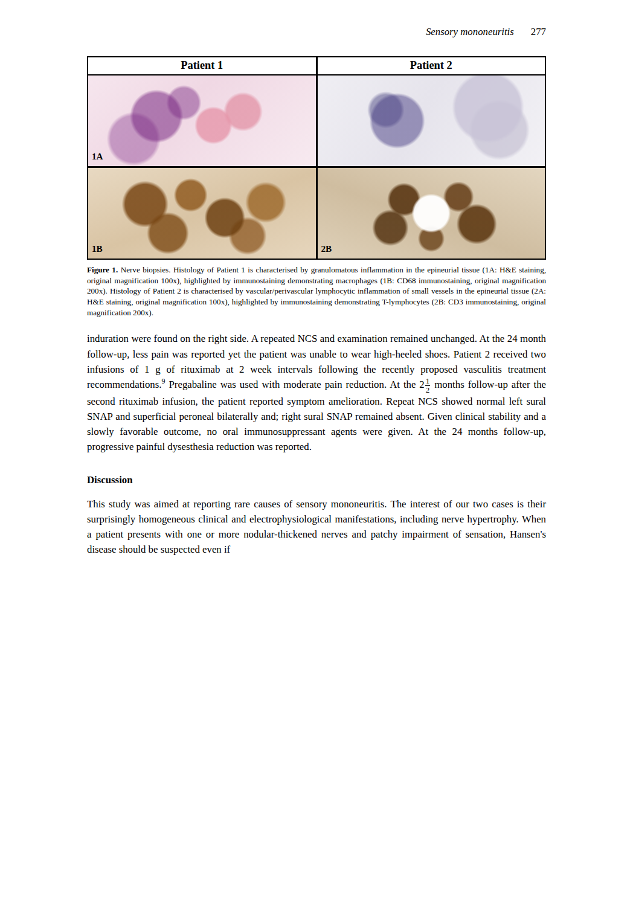Sensory mononeuritis 277
| Patient 1 | Patient 2 |
| 1A | |
| 1B | 2B |
Figure 1. Nerve biopsies. Histology of Patient 1 is characterised by granulomatous inflammation in the epineurial tissue (1A: H&E staining, original magnification 100x), highlighted by immunostaining demonstrating macrophages (1B: CD68 immunostaining, original magnification 200x). Histology of Patient 2 is characterised by vascular/perivascular lymphocytic inflammation of small vessels in the epineurial tissue (2A: H&E staining, original magnification 100x), highlighted by immunostaining demonstrating T-lymphocytes (2B: CD3 immunostaining, original magnification 200x).
induration were found on the right side. A repeated NCS and examination remained unchanged. At the 24 month follow-up, less pain was reported yet the patient was unable to wear high-heeled shoes. Patient 2 received two infusions of 1 g of rituximab at 2 week intervals following the recently proposed vasculitis treatment recommendations.9 Pregabaline was used with moderate pain reduction. At the 212 months follow-up after the second rituximab infusion, the patient reported symptom amelioration. Repeat NCS showed normal left sural SNAP and superficial peroneal bilaterally and; right sural SNAP remained absent. Given clinical stability and a slowly favorable outcome, no oral immunosuppressant agents were given. At the 24 months follow-up, progressive painful dysesthesia reduction was reported.
Discussion
This study was aimed at reporting rare causes of sensory mononeuritis. The interest of our two cases is their surprisingly homogeneous clinical and electrophysiological manifestations, including nerve hypertrophy. When a patient presents with one or more nodular-thickened nerves and patchy impairment of sensation, Hansen's disease should be suspected even if